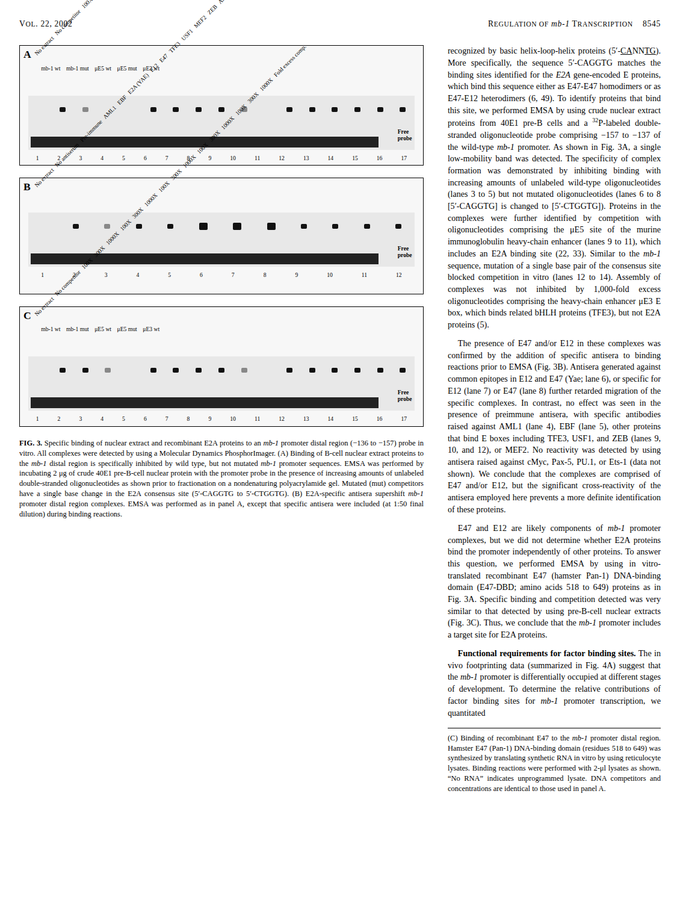VOL. 22, 2002 REGULATION OF mb-1 TRANSCRIPTION 8545
A
No extract No competitor 100X 300X 1000X 100X 300X 1000X 100X 300X 1000X 100X 300X 1000X 100X 300X 1000X Fold excess comp.
mb-1 wt mb-1 mut μE5 wt μE5 mut μE3 wt
Free
probe
1234567891011121314151617
B
No extract No antiserum Pre-immune AML1 EBF E2A (YAE) E12 E47 TFE3 USF1 MEF2 ZEB Antiserum
Free
probe
123456789101112
C
No extract No competitor 100X 300X 1000X 100X 300X 1000X 100X 300X 1000X 100X 300X 1000X 100X 300X 1000X Fold excess comp.
mb-1 wt mb-1 mut μE5 wt μE5 mut μE3 wt
Free
probe
1234567891011121314151617
FIG. 3. Specific binding of nuclear extract and recombinant E2A proteins to an mb-1 promoter distal region (−136 to −157) probe in vitro. All complexes were detected by using a Molecular Dynamics PhosphorImager. (A) Binding of B-cell nuclear extract proteins to the mb-1 distal region is specifically inhibited by wild type, but not mutated mb-1 promoter sequences. EMSA was performed by incubating 2 μg of crude 40E1 pre-B-cell nuclear protein with the promoter probe in the presence of increasing amounts of unlabeled double-stranded oligonucleotides as shown prior to fractionation on a nondenaturing polyacrylamide gel. Mutated (mut) competitors have a single base change in the E2A consensus site (5′-CAGGTG to 5′-CTGGTG). (B) E2A-specific antisera supershift mb-1 promoter distal region complexes. EMSA was performed as in panel A, except that specific antisera were included (at 1:50 final dilution) during binding reactions.
recognized by basic helix-loop-helix proteins (5′-CANNTG). More specifically, the sequence 5′-CAGGTG matches the binding sites identified for the E2A gene-encoded E proteins, which bind this sequence either as E47-E47 homodimers or as E47-E12 heterodimers (6, 49). To identify proteins that bind this site, we performed EMSA by using crude nuclear extract proteins from 40E1 pre-B cells and a 32P-labeled double-stranded oligonucleotide probe comprising −157 to −137 of the wild-type mb-1 promoter. As shown in Fig. 3A, a single low-mobility band was detected. The specificity of complex formation was demonstrated by inhibiting binding with increasing amounts of unlabeled wild-type oligonucleotides (lanes 3 to 5) but not mutated oligonucleotides (lanes 6 to 8 [5′-CAGGTG] is changed to [5′-CTGGTG]). Proteins in the complexes were further identified by competition with oligonucleotides comprising the μE5 site of the murine immunoglobulin heavy-chain enhancer (lanes 9 to 11), which includes an E2A binding site (22, 33). Similar to the mb-1 sequence, mutation of a single base pair of the consensus site blocked competition in vitro (lanes 12 to 14). Assembly of complexes was not inhibited by 1,000-fold excess oligonucleotides comprising the heavy-chain enhancer μE3 E box, which binds related bHLH proteins (TFE3), but not E2A proteins (5).
The presence of E47 and/or E12 in these complexes was confirmed by the addition of specific antisera to binding reactions prior to EMSA (Fig. 3B). Antisera generated against common epitopes in E12 and E47 (Yae; lane 6), or specific for E12 (lane 7) or E47 (lane 8) further retarded migration of the specific complexes. In contrast, no effect was seen in the presence of preimmune antisera, with specific antibodies raised against AML1 (lane 4), EBF (lane 5), other proteins that bind E boxes including TFE3, USF1, and ZEB (lanes 9, 10, and 12), or MEF2. No reactivity was detected by using antisera raised against cMyc, Pax-5, PU.1, or Ets-1 (data not shown). We conclude that the complexes are comprised of E47 and/or E12, but the significant cross-reactivity of the antisera employed here prevents a more definite identification of these proteins.
E47 and E12 are likely components of mb-1 promoter complexes, but we did not determine whether E2A proteins bind the promoter independently of other proteins. To answer this question, we performed EMSA by using in vitro-translated recombinant E47 (hamster Pan-1) DNA-binding domain (E47-DBD; amino acids 518 to 649) proteins as in Fig. 3A. Specific binding and competition detected was very similar to that detected by using pre-B-cell nuclear extracts (Fig. 3C). Thus, we conclude that the mb-1 promoter includes a target site for E2A proteins.
Functional requirements for factor binding sites. The in vivo footprinting data (summarized in Fig. 4A) suggest that the mb-1 promoter is differentially occupied at different stages of development. To determine the relative contributions of factor binding sites for mb-1 promoter transcription, we quantitated
(C) Binding of recombinant E47 to the mb-1 promoter distal region. Hamster E47 (Pan-1) DNA-binding domain (residues 518 to 649) was synthesized by translating synthetic RNA in vitro by using reticulocyte lysates. Binding reactions were performed with 2-μl lysates as shown. “No RNA” indicates unprogrammed lysate. DNA competitors and concentrations are identical to those used in panel A.